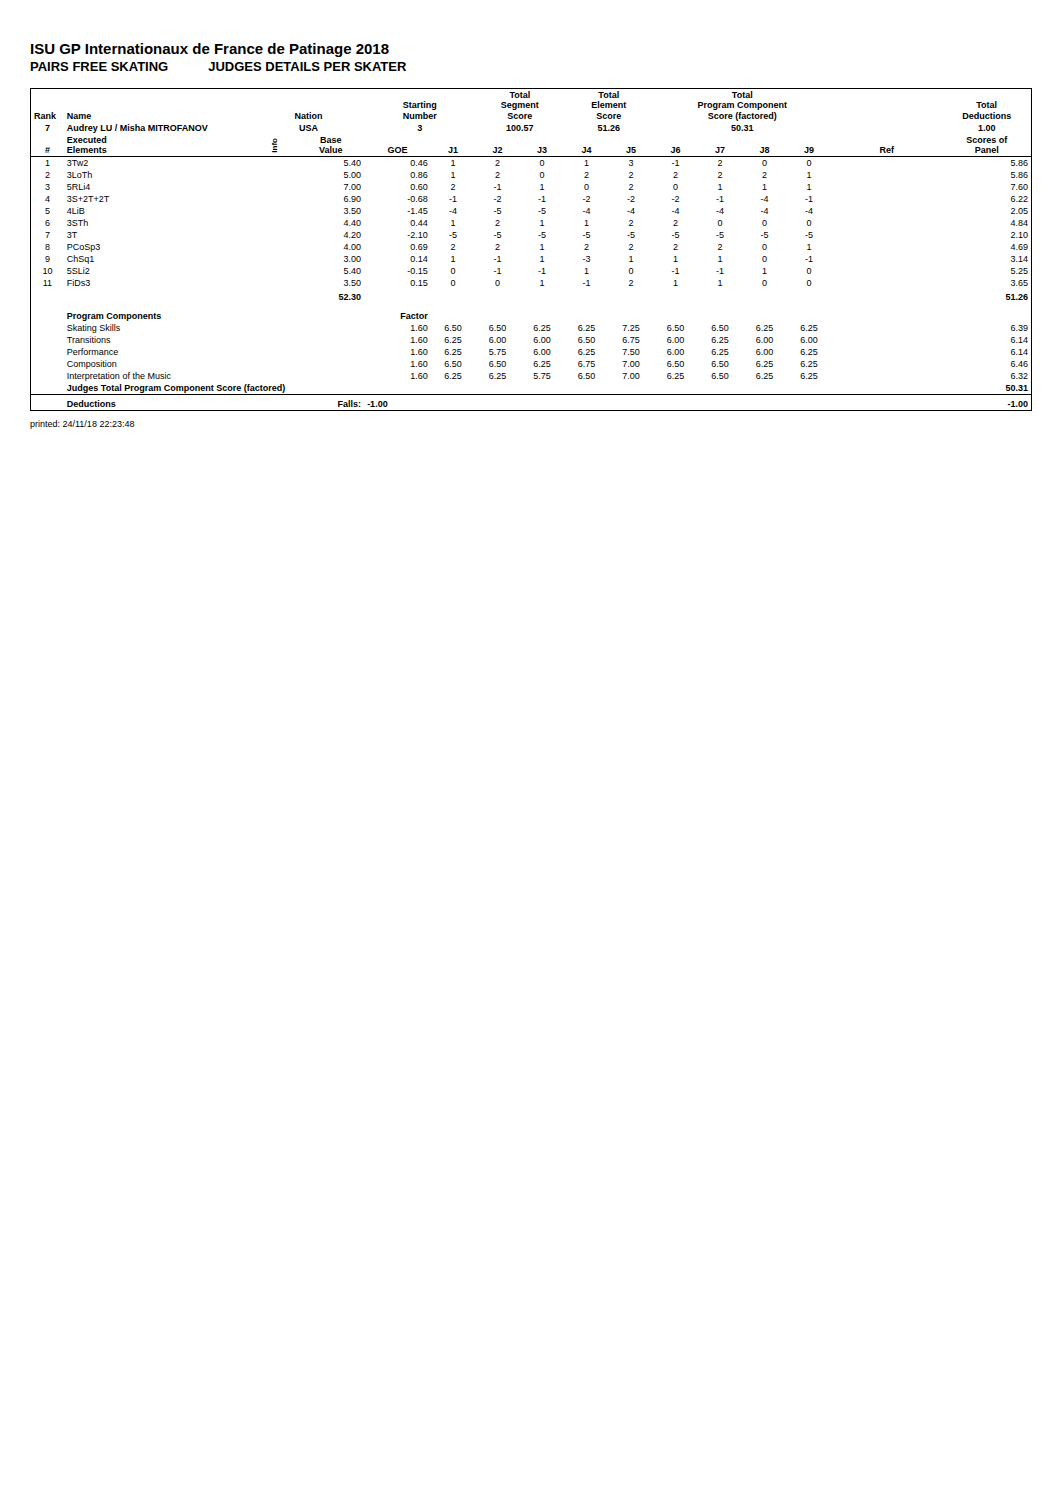ISU GP Internationaux de France de Patinage 2018
PAIRS FREE SKATINGJUDGES DETAILS PER SKATER
| Rank | Name | Nation | Starting Number | Total Segment Score | Total Element Score | Total Program Component Score (factored) | | Total Deductions |
| --- | --- | --- | --- | --- | --- | --- | --- | --- |
| 7 | Audrey LU / Misha MITROFANOV | USA | 3 | 100.57 | 51.26 | 50.31 | | 1.00 |
| # | Executed Elements | Info | Base Value | GOE | J1 | J2 | J3 | J4 | J5 | J6 | J7 | J8 | J9 | Ref | Scores of Panel |
| 1 | 3Tw2 | | 5.40 | 0.46 | 1 | 2 | 0 | 1 | 3 | -1 | 2 | 0 | 0 | | 5.86 |
| 2 | 3LoTh | | 5.00 | 0.86 | 1 | 2 | 0 | 2 | 2 | 2 | 2 | 2 | 1 | | 5.86 |
| 3 | 5RLi4 | | 7.00 | 0.60 | 2 | -1 | 1 | 0 | 2 | 0 | 1 | 1 | 1 | | 7.60 |
| 4 | 3S+2T+2T | | 6.90 | -0.68 | -1 | -2 | -1 | -2 | -2 | -2 | -1 | -4 | -1 | | 6.22 |
| 5 | 4LiB | | 3.50 | -1.45 | -4 | -5 | -5 | -4 | -4 | -4 | -4 | -4 | -4 | | 2.05 |
| 6 | 3STh | | 4.40 | 0.44 | 1 | 2 | 1 | 1 | 2 | 2 | 0 | 0 | 0 | | 4.84 |
| 7 | 3T | | 4.20 | -2.10 | -5 | -5 | -5 | -5 | -5 | -5 | -5 | -5 | -5 | | 2.10 |
| 8 | PCoSp3 | | 4.00 | 0.69 | 2 | 2 | 1 | 2 | 2 | 2 | 2 | 0 | 1 | | 4.69 |
| 9 | ChSq1 | | 3.00 | 0.14 | 1 | -1 | 1 | -3 | 1 | 1 | 1 | 0 | -1 | | 3.14 |
| 10 | 5SLi2 | | 5.40 | -0.15 | 0 | -1 | -1 | 1 | 0 | -1 | -1 | 1 | 0 | | 5.25 |
| 11 | FiDs3 | | 3.50 | 0.15 | 0 | 0 | 1 | -1 | 2 | 1 | 1 | 0 | 0 | | 3.65 |
| | | | 52.30 | | | | 51.26 |
| | Program Components | | Factor | | | |
| | Skating Skills | | 1.60 | 6.50 | 6.50 | 6.25 | 6.25 | 7.25 | 6.50 | 6.50 | 6.25 | 6.25 | | 6.39 |
| | Transitions | | 1.60 | 6.25 | 6.00 | 6.00 | 6.50 | 6.75 | 6.00 | 6.25 | 6.00 | 6.00 | | 6.14 |
| | Performance | | 1.60 | 6.25 | 5.75 | 6.00 | 6.25 | 7.50 | 6.00 | 6.25 | 6.00 | 6.25 | | 6.14 |
| | Composition | | 1.60 | 6.50 | 6.50 | 6.25 | 6.75 | 7.00 | 6.50 | 6.50 | 6.25 | 6.25 | | 6.46 |
| | Interpretation of the Music | | 1.60 | 6.25 | 6.25 | 5.75 | 6.50 | 7.00 | 6.25 | 6.50 | 6.25 | 6.25 | | 6.32 |
| | Judges Total Program Component Score (factored) | | | 50.31 |
| | Deductions | Falls: | -1.00 | | | -1.00 |
printed: 24/11/18 22:23:48